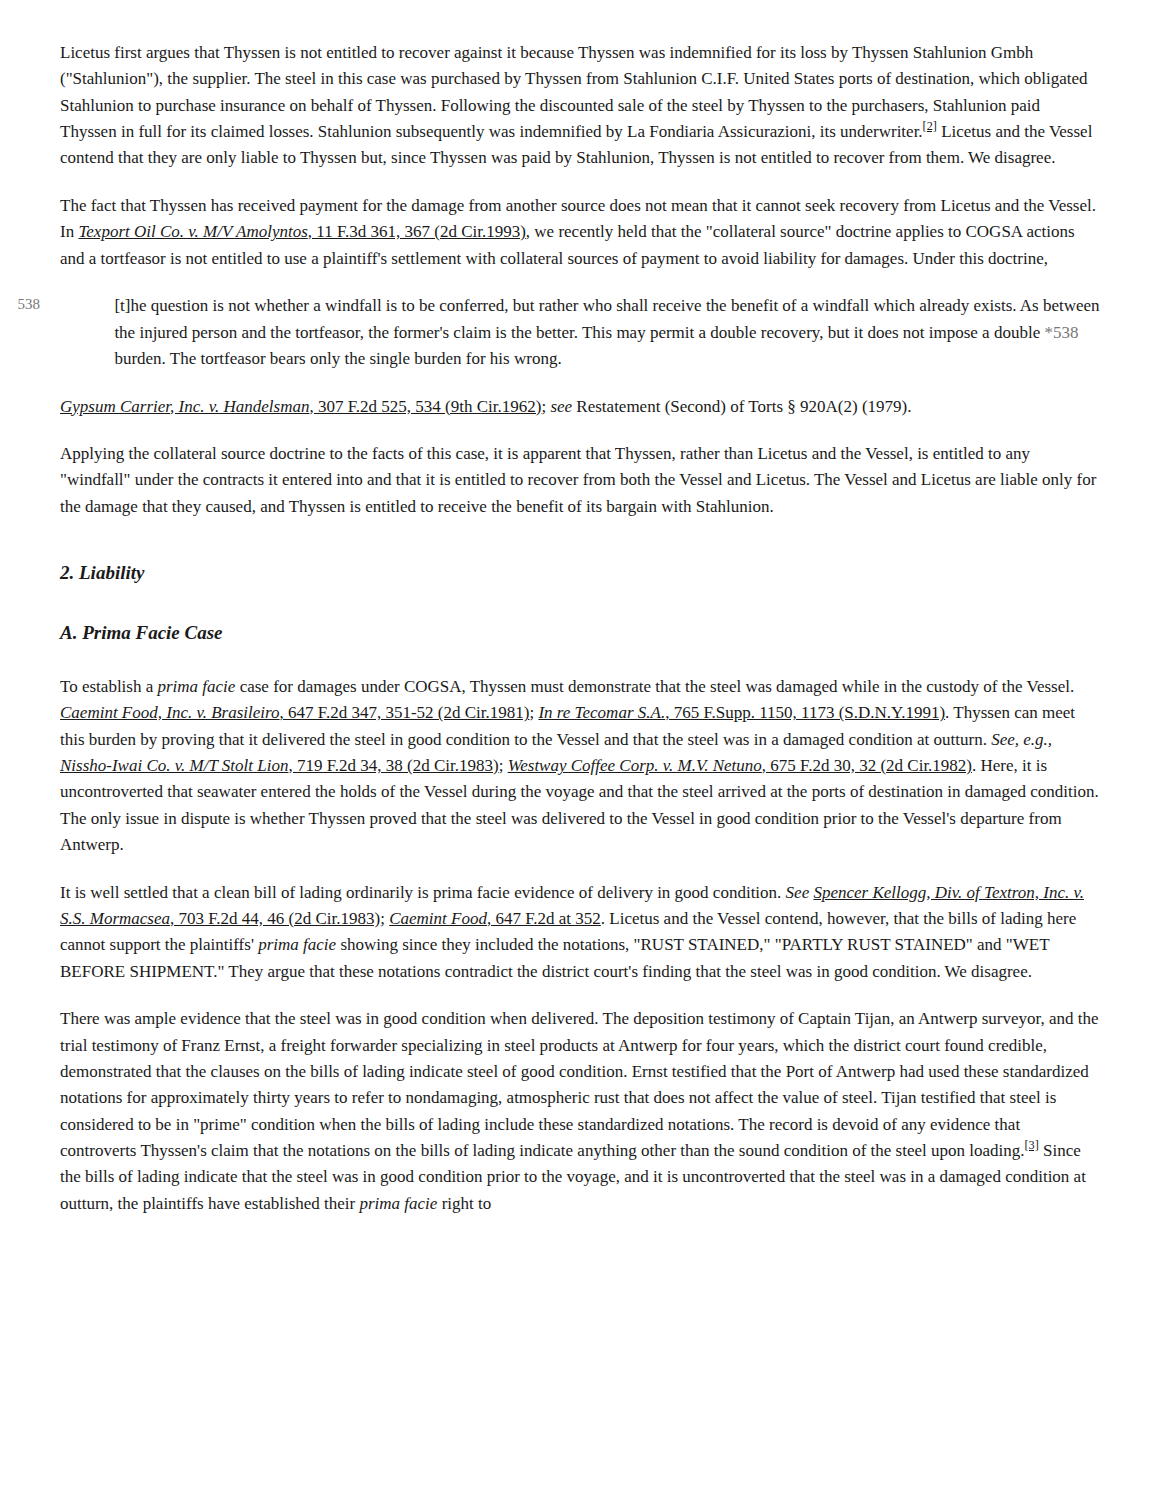Licetus first argues that Thyssen is not entitled to recover against it because Thyssen was indemnified for its loss by Thyssen Stahlunion Gmbh ("Stahlunion"), the supplier. The steel in this case was purchased by Thyssen from Stahlunion C.I.F. United States ports of destination, which obligated Stahlunion to purchase insurance on behalf of Thyssen. Following the discounted sale of the steel by Thyssen to the purchasers, Stahlunion paid Thyssen in full for its claimed losses. Stahlunion subsequently was indemnified by La Fondiaria Assicurazioni, its underwriter.[2] Licetus and the Vessel contend that they are only liable to Thyssen but, since Thyssen was paid by Stahlunion, Thyssen is not entitled to recover from them. We disagree.
The fact that Thyssen has received payment for the damage from another source does not mean that it cannot seek recovery from Licetus and the Vessel. In Texport Oil Co. v. M/V Amolyntos, 11 F.3d 361, 367 (2d Cir.1993), we recently held that the "collateral source" doctrine applies to COGSA actions and a tortfeasor is not entitled to use a plaintiff's settlement with collateral sources of payment to avoid liability for damages. Under this doctrine,
538
[t]he question is not whether a windfall is to be conferred, but rather who shall receive the benefit of a windfall which already exists. As between the injured person and the tortfeasor, the former's claim is the better. This may permit a double recovery, but it does not impose a double *538 burden. The tortfeasor bears only the single burden for his wrong.
Gypsum Carrier, Inc. v. Handelsman, 307 F.2d 525, 534 (9th Cir.1962); see Restatement (Second) of Torts § 920A(2) (1979).
Applying the collateral source doctrine to the facts of this case, it is apparent that Thyssen, rather than Licetus and the Vessel, is entitled to any "windfall" under the contracts it entered into and that it is entitled to recover from both the Vessel and Licetus. The Vessel and Licetus are liable only for the damage that they caused, and Thyssen is entitled to receive the benefit of its bargain with Stahlunion.
2. Liability
A. Prima Facie Case
To establish a prima facie case for damages under COGSA, Thyssen must demonstrate that the steel was damaged while in the custody of the Vessel. Caemint Food, Inc. v. Brasileiro, 647 F.2d 347, 351-52 (2d Cir.1981); In re Tecomar S.A., 765 F.Supp. 1150, 1173 (S.D.N.Y.1991). Thyssen can meet this burden by proving that it delivered the steel in good condition to the Vessel and that the steel was in a damaged condition at outturn. See, e.g., Nissho-Iwai Co. v. M/T Stolt Lion, 719 F.2d 34, 38 (2d Cir.1983); Westway Coffee Corp. v. M.V. Netuno, 675 F.2d 30, 32 (2d Cir.1982). Here, it is uncontroverted that seawater entered the holds of the Vessel during the voyage and that the steel arrived at the ports of destination in damaged condition. The only issue in dispute is whether Thyssen proved that the steel was delivered to the Vessel in good condition prior to the Vessel's departure from Antwerp.
It is well settled that a clean bill of lading ordinarily is prima facie evidence of delivery in good condition. See Spencer Kellogg, Div. of Textron, Inc. v. S.S. Mormacsea, 703 F.2d 44, 46 (2d Cir.1983); Caemint Food, 647 F.2d at 352. Licetus and the Vessel contend, however, that the bills of lading here cannot support the plaintiffs' prima facie showing since they included the notations, "RUST STAINED," "PARTLY RUST STAINED" and "WET BEFORE SHIPMENT." They argue that these notations contradict the district court's finding that the steel was in good condition. We disagree.
There was ample evidence that the steel was in good condition when delivered. The deposition testimony of Captain Tijan, an Antwerp surveyor, and the trial testimony of Franz Ernst, a freight forwarder specializing in steel products at Antwerp for four years, which the district court found credible, demonstrated that the clauses on the bills of lading indicate steel of good condition. Ernst testified that the Port of Antwerp had used these standardized notations for approximately thirty years to refer to nondamaging, atmospheric rust that does not affect the value of steel. Tijan testified that steel is considered to be in "prime" condition when the bills of lading include these standardized notations. The record is devoid of any evidence that controverts Thyssen's claim that the notations on the bills of lading indicate anything other than the sound condition of the steel upon loading.[3] Since the bills of lading indicate that the steel was in good condition prior to the voyage, and it is uncontroverted that the steel was in a damaged condition at outturn, the plaintiffs have established their prima facie right to